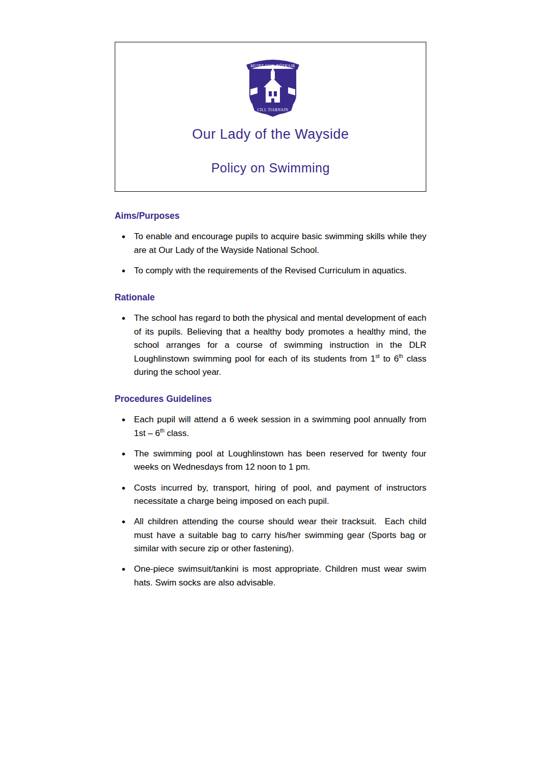MUIRE COIS BÓTHAIR CILL TIARNAIN
Our Lady of the Wayside
Policy on Swimming
Aims/Purposes
To enable and encourage pupils to acquire basic swimming skills while they are at Our Lady of the Wayside National School.
To comply with the requirements of the Revised Curriculum in aquatics.
Rationale
The school has regard to both the physical and mental development of each of its pupils. Believing that a healthy body promotes a healthy mind, the school arranges for a course of swimming instruction in the DLR Loughlinstown swimming pool for each of its students from 1st to 6th class during the school year.
Procedures Guidelines
Each pupil will attend a 6 week session in a swimming pool annually from 1st – 6th class.
The swimming pool at Loughlinstown has been reserved for twenty four weeks on Wednesdays from 12 noon to 1 pm.
Costs incurred by, transport, hiring of pool, and payment of instructors necessitate a charge being imposed on each pupil.
All children attending the course should wear their tracksuit. Each child must have a suitable bag to carry his/her swimming gear (Sports bag or similar with secure zip or other fastening).
One-piece swimsuit/tankini is most appropriate. Children must wear swim hats. Swim socks are also advisable.